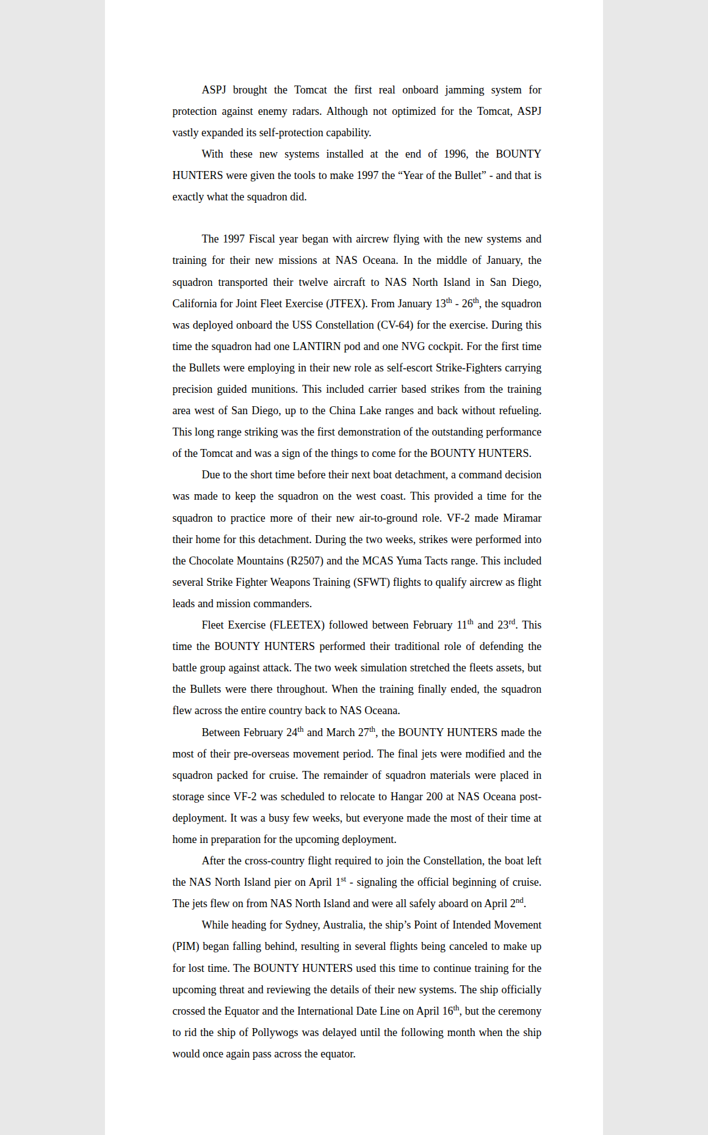ASPJ brought the Tomcat the first real onboard jamming system for protection against enemy radars. Although not optimized for the Tomcat, ASPJ vastly expanded its self-protection capability.
With these new systems installed at the end of 1996, the BOUNTY HUNTERS were given the tools to make 1997 the “Year of the Bullet” - and that is exactly what the squadron did.
The 1997 Fiscal year began with aircrew flying with the new systems and training for their new missions at NAS Oceana. In the middle of January, the squadron transported their twelve aircraft to NAS North Island in San Diego, California for Joint Fleet Exercise (JTFEX). From January 13th - 26th, the squadron was deployed onboard the USS Constellation (CV-64) for the exercise. During this time the squadron had one LANTIRN pod and one NVG cockpit. For the first time the Bullets were employing in their new role as self-escort Strike-Fighters carrying precision guided munitions. This included carrier based strikes from the training area west of San Diego, up to the China Lake ranges and back without refueling. This long range striking was the first demonstration of the outstanding performance of the Tomcat and was a sign of the things to come for the BOUNTY HUNTERS.
Due to the short time before their next boat detachment, a command decision was made to keep the squadron on the west coast. This provided a time for the squadron to practice more of their new air-to-ground role. VF-2 made Miramar their home for this detachment. During the two weeks, strikes were performed into the Chocolate Mountains (R2507) and the MCAS Yuma Tacts range. This included several Strike Fighter Weapons Training (SFWT) flights to qualify aircrew as flight leads and mission commanders.
Fleet Exercise (FLEETEX) followed between February 11th and 23rd. This time the BOUNTY HUNTERS performed their traditional role of defending the battle group against attack. The two week simulation stretched the fleets assets, but the Bullets were there throughout. When the training finally ended, the squadron flew across the entire country back to NAS Oceana.
Between February 24th and March 27th, the BOUNTY HUNTERS made the most of their pre-overseas movement period. The final jets were modified and the squadron packed for cruise. The remainder of squadron materials were placed in storage since VF-2 was scheduled to relocate to Hangar 200 at NAS Oceana post-deployment. It was a busy few weeks, but everyone made the most of their time at home in preparation for the upcoming deployment.
After the cross-country flight required to join the Constellation, the boat left the NAS North Island pier on April 1st - signaling the official beginning of cruise. The jets flew on from NAS North Island and were all safely aboard on April 2nd.
While heading for Sydney, Australia, the ship’s Point of Intended Movement (PIM) began falling behind, resulting in several flights being canceled to make up for lost time. The BOUNTY HUNTERS used this time to continue training for the upcoming threat and reviewing the details of their new systems. The ship officially crossed the Equator and the International Date Line on April 16th, but the ceremony to rid the ship of Pollywogs was delayed until the following month when the ship would once again pass across the equator.